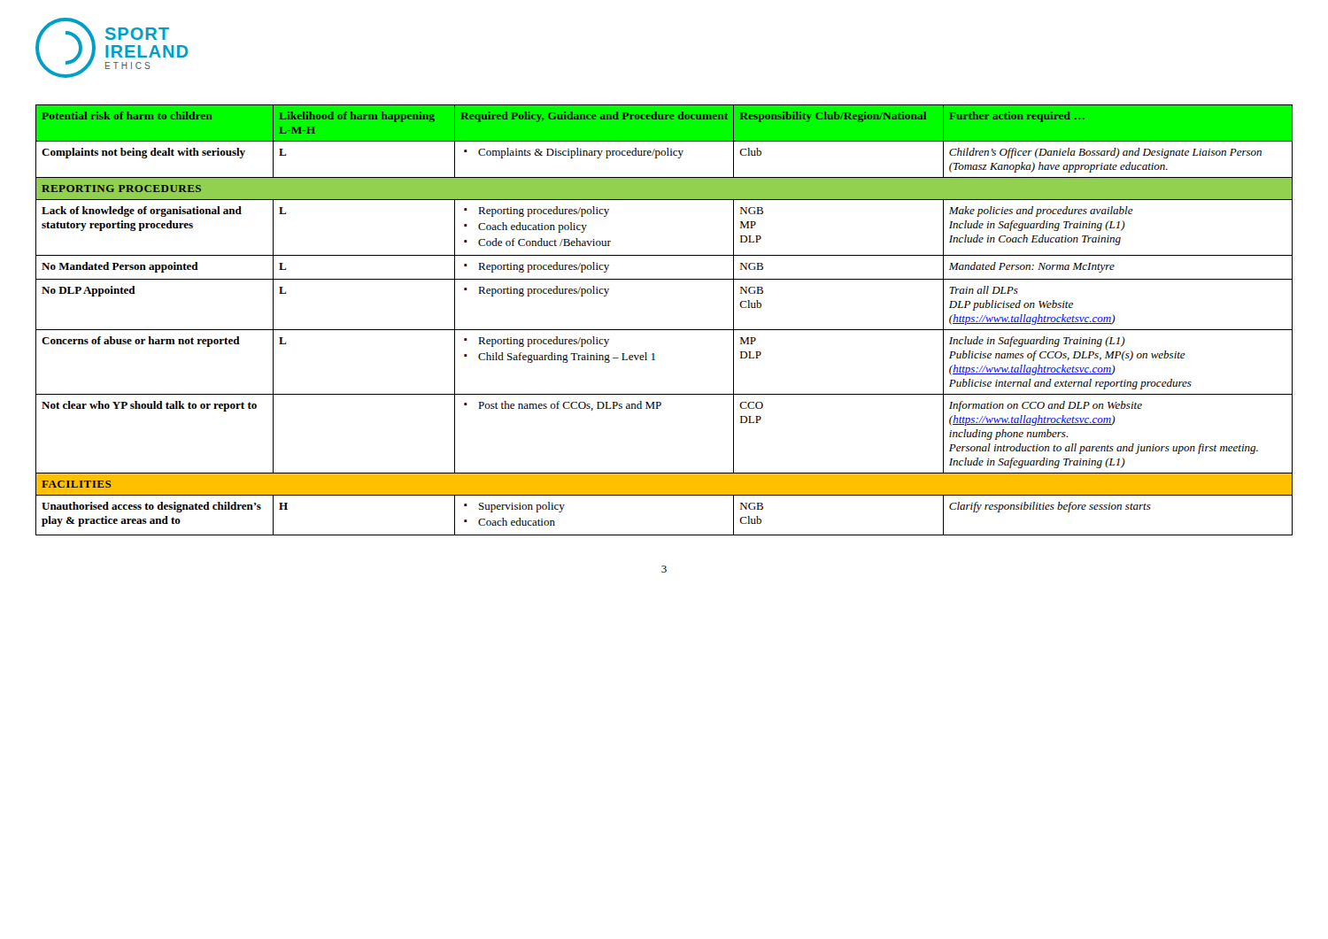SPORT IRELAND ETHICS
| Potential risk of harm to children | Likelihood of harm happening L-M-H | Required Policy, Guidance and Procedure document | Responsibility Club/Region/National | Further action required … |
| --- | --- | --- | --- | --- |
| Complaints not being dealt with seriously | L | Complaints & Disciplinary procedure/policy | Club | Children’s Officer (Daniela Bossard) and Designate Liaison Person (Tomasz Kanopka) have appropriate education. |
| REPORTING PROCEDURES |
| Lack of knowledge of organisational and statutory reporting procedures | L | Reporting procedures/policy Coach education policy Code of Conduct /Behaviour | NGB MP DLP | Make policies and procedures available Include in Safeguarding Training (L1) Include in Coach Education Training |
| No Mandated Person appointed | L | Reporting procedures/policy | NGB | Mandated Person: Norma McIntyre |
| No DLP Appointed | L | Reporting procedures/policy | NGB Club | Train all DLPs DLP publicised on Website ( https://www.tallaghtrocketsvc.com ) |
| Concerns of abuse or harm not reported | L | Reporting procedures/policy Child Safeguarding Training – Level 1 | MP DLP | Include in Safeguarding Training (L1) Publicise names of CCOs, DLPs, MP(s) on website ( https://www.tallaghtrocketsvc.com ) Publicise internal and external reporting procedures |
| Not clear who YP should talk to or report to | | Post the names of CCOs, DLPs and MP | CCO DLP | Information on CCO and DLP on Website ( https://www.tallaghtrocketsvc.com ) including phone numbers. Personal introduction to all parents and juniors upon first meeting. Include in Safeguarding Training (L1) |
| FACILITIES |
| Unauthorised access to designated children’s play & practice areas and to | H | Supervision policy Coach education | NGB Club | Clarify responsibilities before session starts |
3